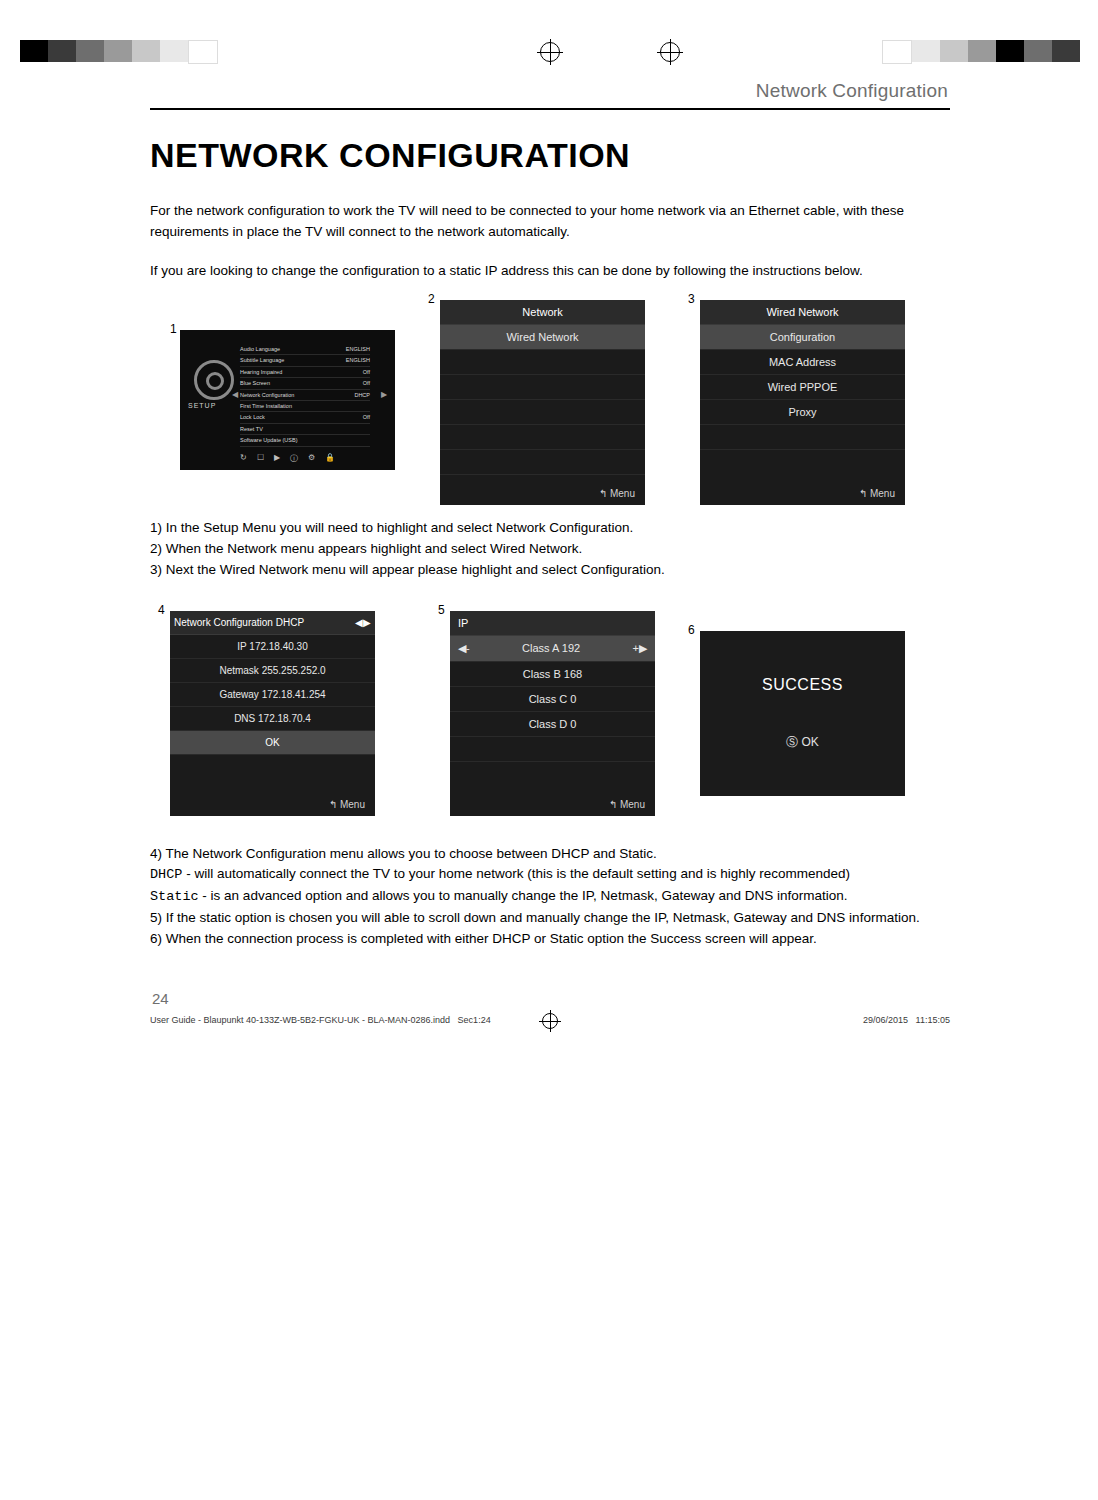Network Configuration
NETWORK CONFIGURATION
For the network configuration to work the TV will need to be connected to your home network via an Ethernet cable, with these requirements in place the TV will connect to the network automatically.
If you are looking to change the configuration to a static IP address this can be done by following the instructions below.
1
2
3
SETUP
Audio Language ENGLISH
Subtitle Language ENGLISH
Hearing Impaired Off
Blue Screen Off
Network Configuration DHCP
First Time Installation
Lock Lock Off
Reset TV
Software Update (USB)
◀▶
↻☐▶ⓘ⚙🔒
Network
Wired Network
↰ Menu
Wired Network
Configuration
MAC Address
Wired PPPOE
Proxy
↰ Menu
1) In the Setup Menu you will need to highlight and select Network Configuration.
2) When the Network menu appears highlight and select Wired Network.
3) Next the Wired Network menu will appear please highlight and select Configuration.
4
5
6
Network Configuration DHCP◀▶
IP 172.18.40.30
Netmask 255.255.252.0
Gateway 172.18.41.254
DNS 172.18.70.4
OK
↰ Menu
IP
◀-Class A 192+▶
Class B 168
Class C 0
Class D 0
↰ Menu
SUCCESS
Ⓢ OK
4) The Network Configuration menu allows you to choose between DHCP and Static.
DHCP - will automatically connect the TV to your home network (this is the default setting and is highly recommended)
Static - is an advanced option and allows you to manually change the IP, Netmask, Gateway and DNS information.
5) If the static option is chosen you will able to scroll down and manually change the IP, Netmask, Gateway and DNS information.
6) When the connection process is completed with either DHCP or Static option the Success screen will appear.
24
User Guide - Blaupunkt 40-133Z-WB-5B2-FGKU-UK - BLA-MAN-0286.indd Sec1:24 29/06/2015 11:15:05